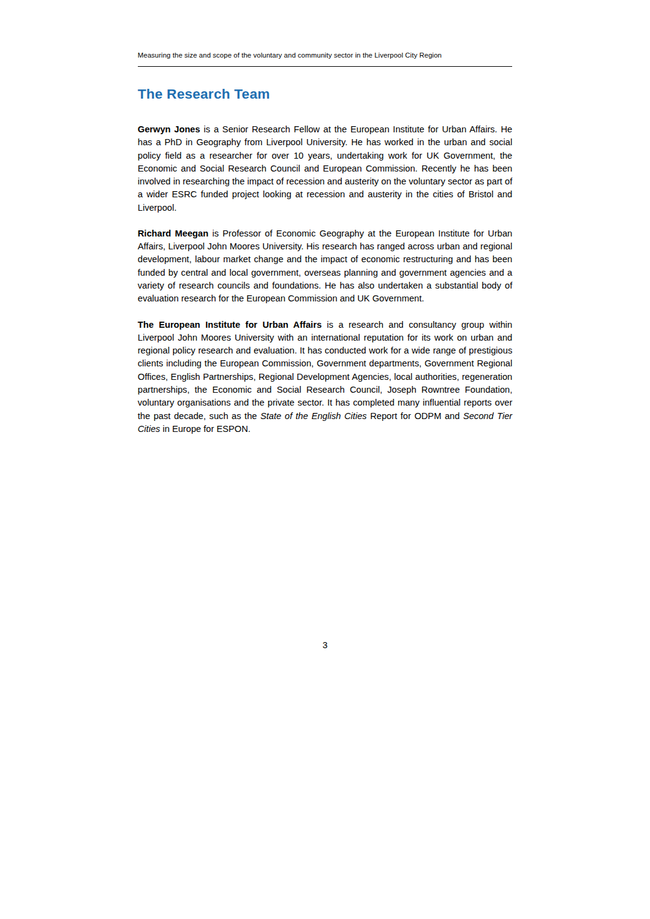Measuring the size and scope of the voluntary and community sector in the Liverpool City Region
The Research Team
Gerwyn Jones is a Senior Research Fellow at the European Institute for Urban Affairs. He has a PhD in Geography from Liverpool University. He has worked in the urban and social policy field as a researcher for over 10 years, undertaking work for UK Government, the Economic and Social Research Council and European Commission. Recently he has been involved in researching the impact of recession and austerity on the voluntary sector as part of a wider ESRC funded project looking at recession and austerity in the cities of Bristol and Liverpool.
Richard Meegan is Professor of Economic Geography at the European Institute for Urban Affairs, Liverpool John Moores University. His research has ranged across urban and regional development, labour market change and the impact of economic restructuring and has been funded by central and local government, overseas planning and government agencies and a variety of research councils and foundations. He has also undertaken a substantial body of evaluation research for the European Commission and UK Government.
The European Institute for Urban Affairs is a research and consultancy group within Liverpool John Moores University with an international reputation for its work on urban and regional policy research and evaluation. It has conducted work for a wide range of prestigious clients including the European Commission, Government departments, Government Regional Offices, English Partnerships, Regional Development Agencies, local authorities, regeneration partnerships, the Economic and Social Research Council, Joseph Rowntree Foundation, voluntary organisations and the private sector. It has completed many influential reports over the past decade, such as the State of the English Cities Report for ODPM and Second Tier Cities in Europe for ESPON.
3